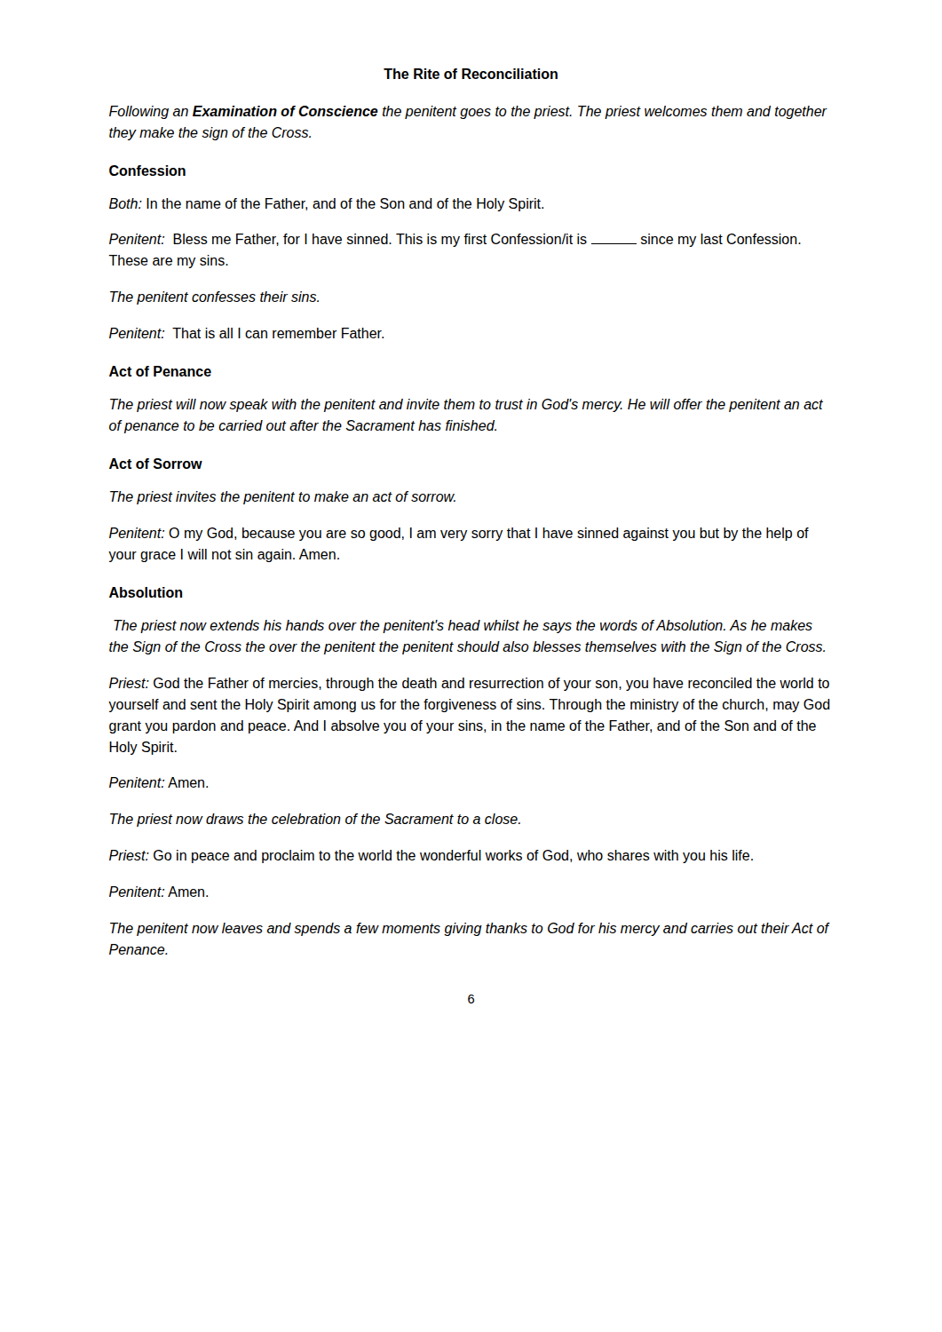The Rite of Reconciliation
Following an Examination of Conscience the penitent goes to the priest. The priest welcomes them and together they make the sign of the Cross.
Confession
Both: In the name of the Father, and of the Son and of the Holy Spirit.
Penitent: Bless me Father, for I have sinned. This is my first Confession/it is since my last Confession. These are my sins.
The penitent confesses their sins.
Penitent: That is all I can remember Father.
Act of Penance
The priest will now speak with the penitent and invite them to trust in God's mercy. He will offer the penitent an act of penance to be carried out after the Sacrament has finished.
Act of Sorrow
The priest invites the penitent to make an act of sorrow.
Penitent: O my God, because you are so good, I am very sorry that I have sinned against you but by the help of your grace I will not sin again. Amen.
Absolution
The priest now extends his hands over the penitent's head whilst he says the words of Absolution. As he makes the Sign of the Cross the over the penitent the penitent should also blesses themselves with the Sign of the Cross.
Priest: God the Father of mercies, through the death and resurrection of your son, you have reconciled the world to yourself and sent the Holy Spirit among us for the forgiveness of sins. Through the ministry of the church, may God grant you pardon and peace. And I absolve you of your sins, in the name of the Father, and of the Son and of the Holy Spirit.
Penitent: Amen.
The priest now draws the celebration of the Sacrament to a close.
Priest: Go in peace and proclaim to the world the wonderful works of God, who shares with you his life.
Penitent: Amen.
The penitent now leaves and spends a few moments giving thanks to God for his mercy and carries out their Act of Penance.
6